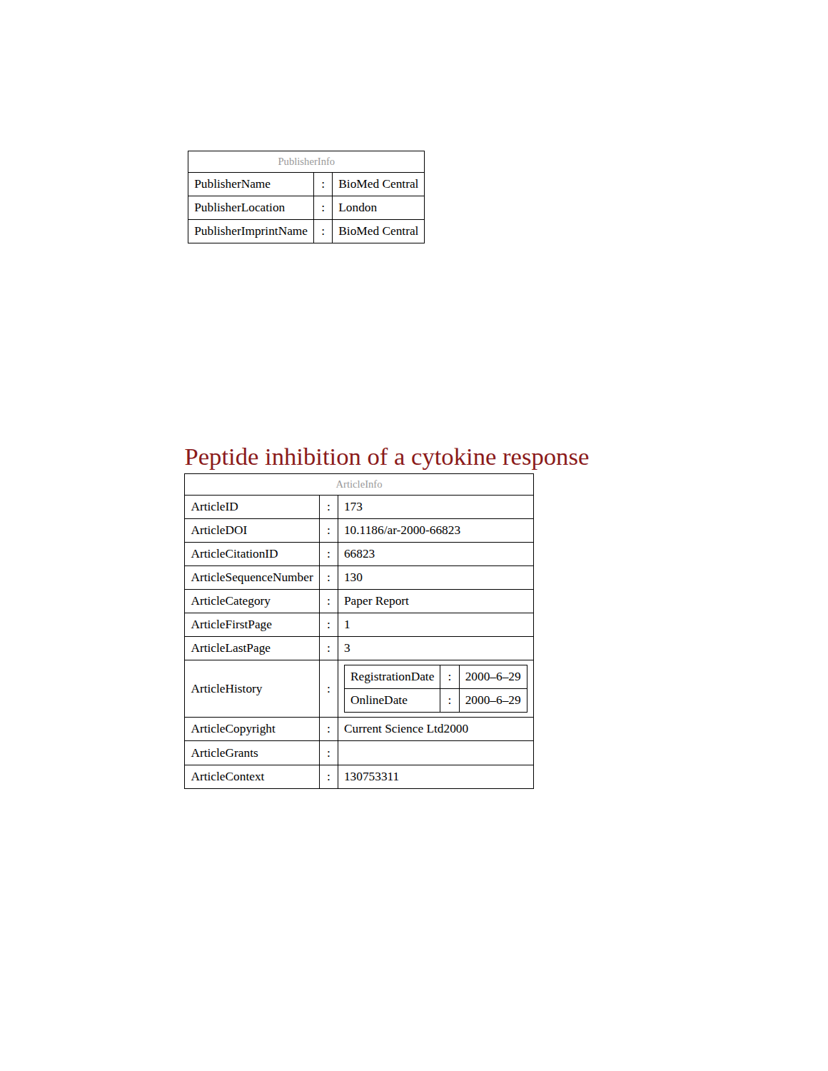PublisherInfo
| PublisherName | : | BioMed Central |
| PublisherLocation | : | London |
| PublisherImprintName | : | BioMed Central |
Peptide inhibition of a cytokine response
ArticleInfo
| ArticleID | : | 173 |
| ArticleDOI | : | 10.1186/ar-2000-66823 |
| ArticleCitationID | : | 66823 |
| ArticleSequenceNumber | : | 130 |
| ArticleCategory | : | Paper Report |
| ArticleFirstPage | : | 1 |
| ArticleLastPage | : | 3 |
| ArticleHistory | : | / RegistrationDate / : / 2000–6–29 / / OnlineDate / : / 2000–6–29 / |
| ArticleCopyright | : | Current Science Ltd2000 |
| ArticleGrants | : | |
| ArticleContext | : | 130753311 |